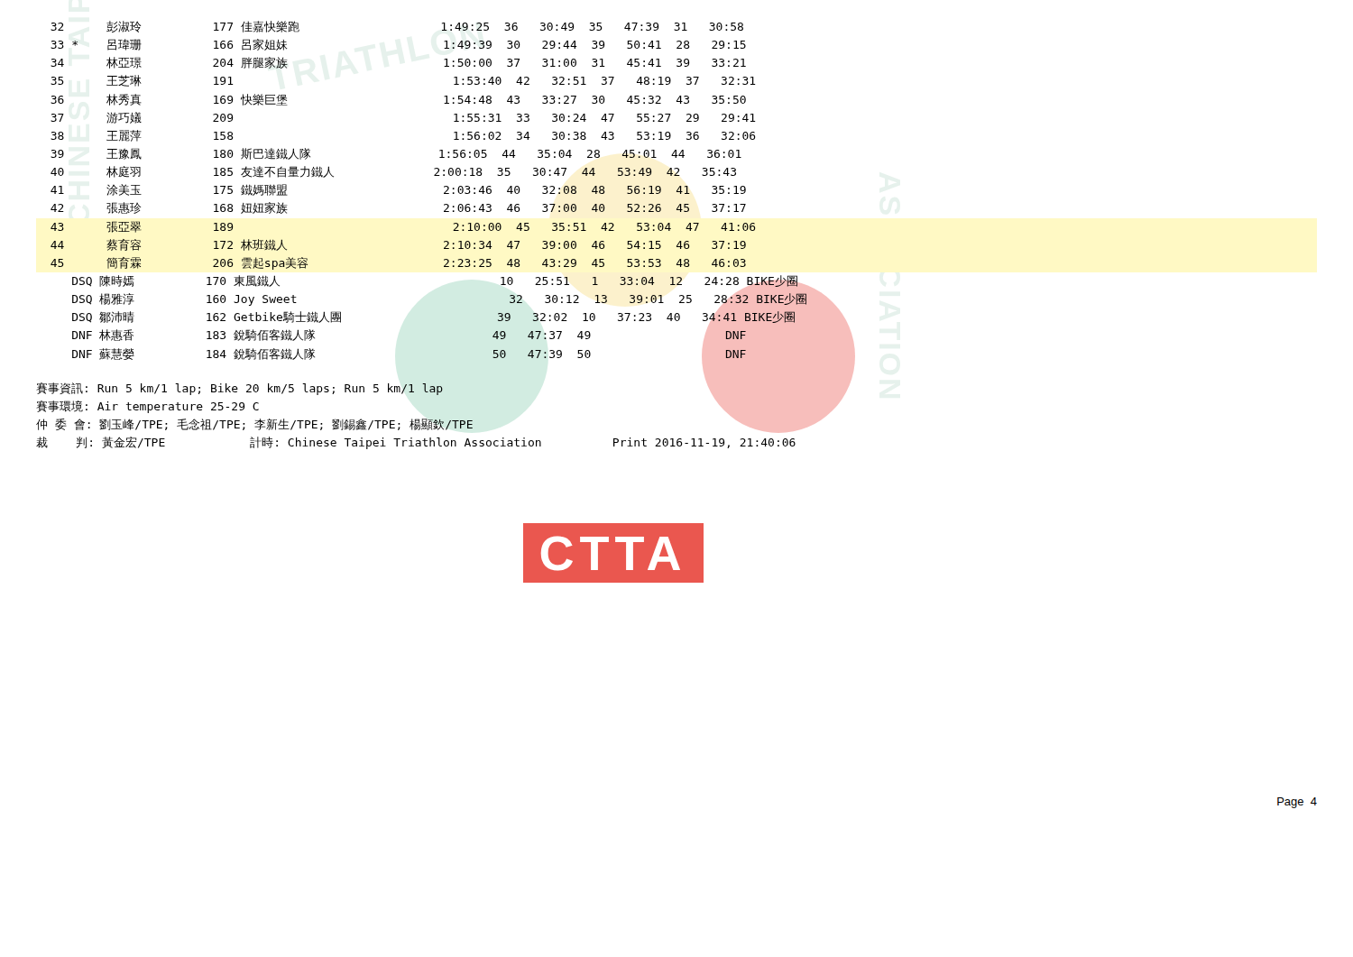TRIATHLON
CHINESE TAIPEI
ASSOCIATION
CTTA
32 彭淑玲 177 佳嘉快樂跑 1:49:25 36 30:49 35 47:39 31 30:58 33 * 呂瑋珊 166 呂家姐妹 1:49:39 30 29:44 39 50:41 28 29:15 34 林亞璟 204 胖腿家族 1:50:00 37 31:00 31 45:41 39 33:21 35 王芝琳 191 1:53:40 42 32:51 37 48:19 37 32:31 36 林秀真 169 快樂巨堡 1:54:48 43 33:27 30 45:32 43 35:50 37 游巧嬟 209 1:55:31 33 30:24 47 55:27 29 29:41 38 王麗萍 158 1:56:02 34 30:38 43 53:19 36 32:06 39 王豫鳳 180 斯巴達鐵人隊 1:56:05 44 35:04 28 45:01 44 36:01 40 林庭羽 185 友達不自量力鐵人 2:00:18 35 30:47 44 53:49 42 35:43 41 涂美玉 175 鐵媽聯盟 2:03:46 40 32:08 48 56:19 41 35:19 42 張惠珍 168 妞妞家族 2:06:43 46 37:00 40 52:26 45 37:17 43 張亞翠 189 2:10:00 45 35:51 42 53:04 47 41:06 44 蔡育容 172 林班鐵人 2:10:34 47 39:00 46 54:15 46 37:19 45 簡育霖 206 雲起spa美容 2:23:25 48 43:29 45 53:53 48 46:03
DSQ 陳時嫣 170 東風鐵人 10 25:51 1 33:04 12 24:28 BIKE少圈 DSQ 楊雅淳 160 Joy Sweet 32 30:12 13 39:01 25 28:32 BIKE少圈 DSQ 鄒沛晴 162 Getbike騎士鐵人團 39 32:02 10 37:23 40 34:41 BIKE少圈 DNF 林惠香 183 銳騎佰客鐵人隊 49 47:37 49 DNF DNF 蘇慧嫈 184 銳騎佰客鐵人隊 50 47:39 50 DNF
賽事資訊: Run 5 km/1 lap; Bike 20 km/5 laps; Run 5 km/1 lap 賽事環境: Air temperature 25-29 C 仲 委 會: 劉玉峰/TPE; 毛念祖/TPE; 李新生/TPE; 劉錫鑫/TPE; 楊顯欽/TPE 裁 判: 黃金宏/TPE 計時: Chinese Taipei Triathlon Association Print 2016-11-19, 21:40:06
Page 4